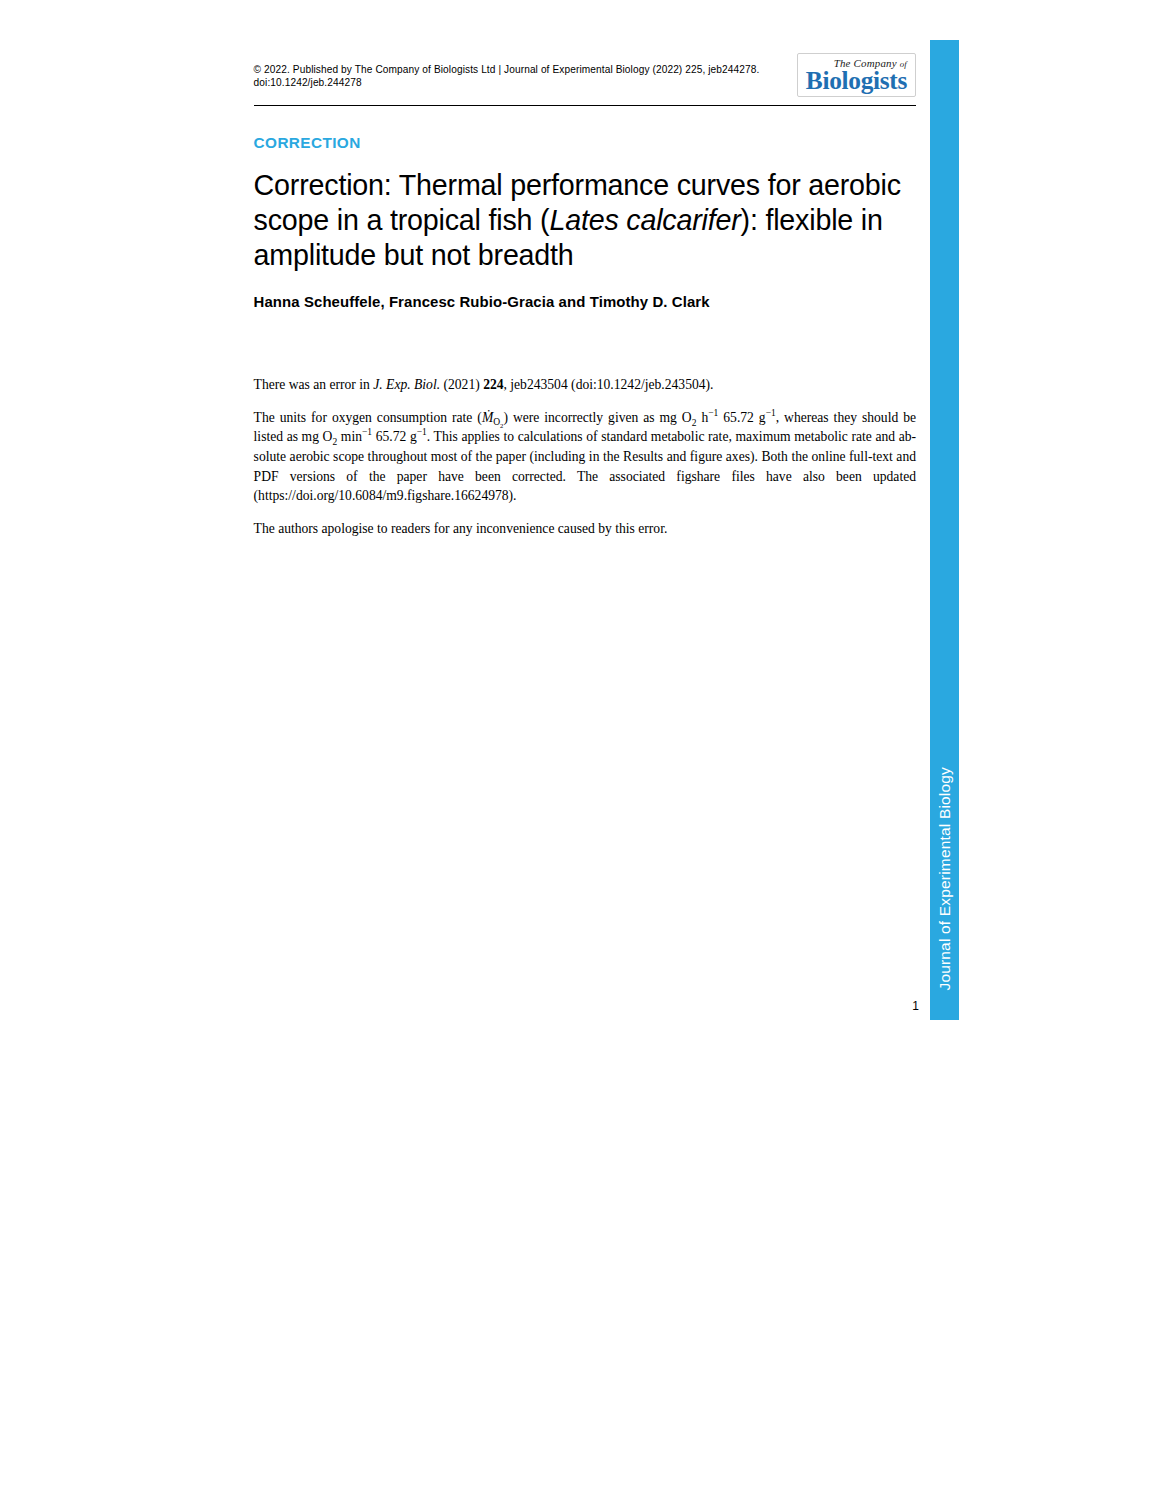Journal of Experimental Biology
© 2022. Published by The Company of Biologists Ltd | Journal of Experimental Biology (2022) 225, jeb244278. doi:10.1242/jeb.244278
The Company of Biologists
CORRECTION
Correction: Thermal performance curves for aerobic scope in a tropical fish (Lates calcarifer): flexible in amplitude but not breadth
Hanna Scheuffele, Francesc Rubio-Gracia and Timothy D. Clark
There was an error in J. Exp. Biol. (2021) 224, jeb243504 (doi:10.1242/jeb.243504).
The units for oxygen consumption rate (ṀO2) were incorrectly given as mg O2 h−1 65.72 g−1, whereas they should be listed as mg O2 min−1 65.72 g−1. This applies to calculations of standard metabolic rate, maximum metabolic rate and absolute aerobic scope throughout most of the paper (including in the Results and figure axes). Both the online full-text and PDF versions of the paper have been corrected. The associated figshare files have also been updated (https://doi.org/10.6084/m9.figshare.16624978).
The authors apologise to readers for any inconvenience caused by this error.
1